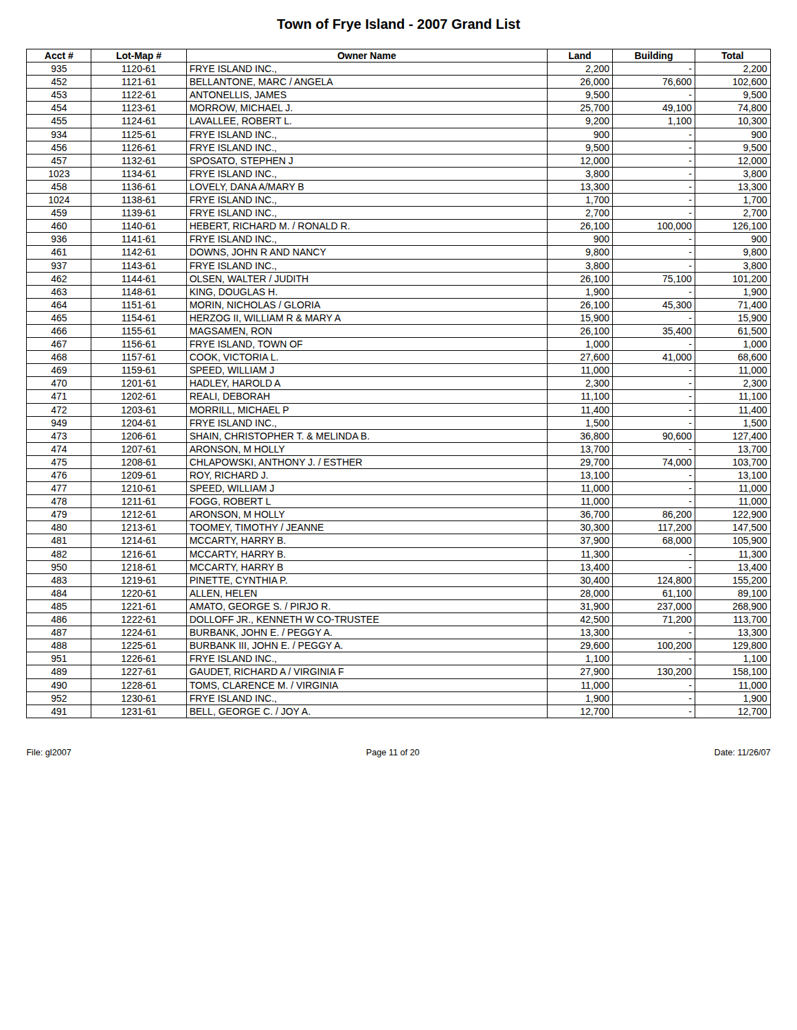Town of Frye Island - 2007 Grand List
| Acct # | Lot-Map # | Owner Name | Land | Building | Total |
| --- | --- | --- | --- | --- | --- |
| 935 | 1120-61 | FRYE ISLAND INC., | 2,200 | - | 2,200 |
| 452 | 1121-61 | BELLANTONE, MARC / ANGELA | 26,000 | 76,600 | 102,600 |
| 453 | 1122-61 | ANTONELLIS, JAMES | 9,500 | - | 9,500 |
| 454 | 1123-61 | MORROW, MICHAEL J. | 25,700 | 49,100 | 74,800 |
| 455 | 1124-61 | LAVALLEE, ROBERT L. | 9,200 | 1,100 | 10,300 |
| 934 | 1125-61 | FRYE ISLAND INC., | 900 | - | 900 |
| 456 | 1126-61 | FRYE ISLAND INC., | 9,500 | - | 9,500 |
| 457 | 1132-61 | SPOSATO, STEPHEN J | 12,000 | - | 12,000 |
| 1023 | 1134-61 | FRYE ISLAND INC., | 3,800 | - | 3,800 |
| 458 | 1136-61 | LOVELY, DANA A/MARY B | 13,300 | - | 13,300 |
| 1024 | 1138-61 | FRYE ISLAND INC., | 1,700 | - | 1,700 |
| 459 | 1139-61 | FRYE ISLAND INC., | 2,700 | - | 2,700 |
| 460 | 1140-61 | HEBERT, RICHARD M. / RONALD R. | 26,100 | 100,000 | 126,100 |
| 936 | 1141-61 | FRYE ISLAND INC., | 900 | - | 900 |
| 461 | 1142-61 | DOWNS, JOHN R AND NANCY | 9,800 | - | 9,800 |
| 937 | 1143-61 | FRYE ISLAND INC., | 3,800 | - | 3,800 |
| 462 | 1144-61 | OLSEN, WALTER / JUDITH | 26,100 | 75,100 | 101,200 |
| 463 | 1148-61 | KING, DOUGLAS H. | 1,900 | - | 1,900 |
| 464 | 1151-61 | MORIN, NICHOLAS / GLORIA | 26,100 | 45,300 | 71,400 |
| 465 | 1154-61 | HERZOG II, WILLIAM R & MARY A | 15,900 | - | 15,900 |
| 466 | 1155-61 | MAGSAMEN, RON | 26,100 | 35,400 | 61,500 |
| 467 | 1156-61 | FRYE ISLAND, TOWN OF | 1,000 | - | 1,000 |
| 468 | 1157-61 | COOK, VICTORIA L. | 27,600 | 41,000 | 68,600 |
| 469 | 1159-61 | SPEED, WILLIAM J | 11,000 | - | 11,000 |
| 470 | 1201-61 | HADLEY, HAROLD A | 2,300 | - | 2,300 |
| 471 | 1202-61 | REALI, DEBORAH | 11,100 | - | 11,100 |
| 472 | 1203-61 | MORRILL, MICHAEL P | 11,400 | - | 11,400 |
| 949 | 1204-61 | FRYE ISLAND INC., | 1,500 | - | 1,500 |
| 473 | 1206-61 | SHAIN, CHRISTOPHER T. & MELINDA B. | 36,800 | 90,600 | 127,400 |
| 474 | 1207-61 | ARONSON, M HOLLY | 13,700 | - | 13,700 |
| 475 | 1208-61 | CHLAPOWSKI, ANTHONY J. / ESTHER | 29,700 | 74,000 | 103,700 |
| 476 | 1209-61 | ROY, RICHARD J. | 13,100 | - | 13,100 |
| 477 | 1210-61 | SPEED, WILLIAM J | 11,000 | - | 11,000 |
| 478 | 1211-61 | FOGG, ROBERT L | 11,000 | - | 11,000 |
| 479 | 1212-61 | ARONSON, M HOLLY | 36,700 | 86,200 | 122,900 |
| 480 | 1213-61 | TOOMEY, TIMOTHY / JEANNE | 30,300 | 117,200 | 147,500 |
| 481 | 1214-61 | MCCARTY, HARRY B. | 37,900 | 68,000 | 105,900 |
| 482 | 1216-61 | MCCARTY, HARRY B. | 11,300 | - | 11,300 |
| 950 | 1218-61 | MCCARTY, HARRY B | 13,400 | - | 13,400 |
| 483 | 1219-61 | PINETTE, CYNTHIA P. | 30,400 | 124,800 | 155,200 |
| 484 | 1220-61 | ALLEN, HELEN | 28,000 | 61,100 | 89,100 |
| 485 | 1221-61 | AMATO, GEORGE S. / PIRJO R. | 31,900 | 237,000 | 268,900 |
| 486 | 1222-61 | DOLLOFF JR., KENNETH W CO-TRUSTEE | 42,500 | 71,200 | 113,700 |
| 487 | 1224-61 | BURBANK, JOHN E. / PEGGY A. | 13,300 | - | 13,300 |
| 488 | 1225-61 | BURBANK III, JOHN E. / PEGGY A. | 29,600 | 100,200 | 129,800 |
| 951 | 1226-61 | FRYE ISLAND INC., | 1,100 | - | 1,100 |
| 489 | 1227-61 | GAUDET, RICHARD A / VIRGINIA F | 27,900 | 130,200 | 158,100 |
| 490 | 1228-61 | TOMS, CLARENCE M. / VIRGINIA | 11,000 | - | 11,000 |
| 952 | 1230-61 | FRYE ISLAND INC., | 1,900 | - | 1,900 |
| 491 | 1231-61 | BELL, GEORGE C. / JOY A. | 12,700 | - | 12,700 |
File: gl2007
Page 11 of 20
Date: 11/26/07